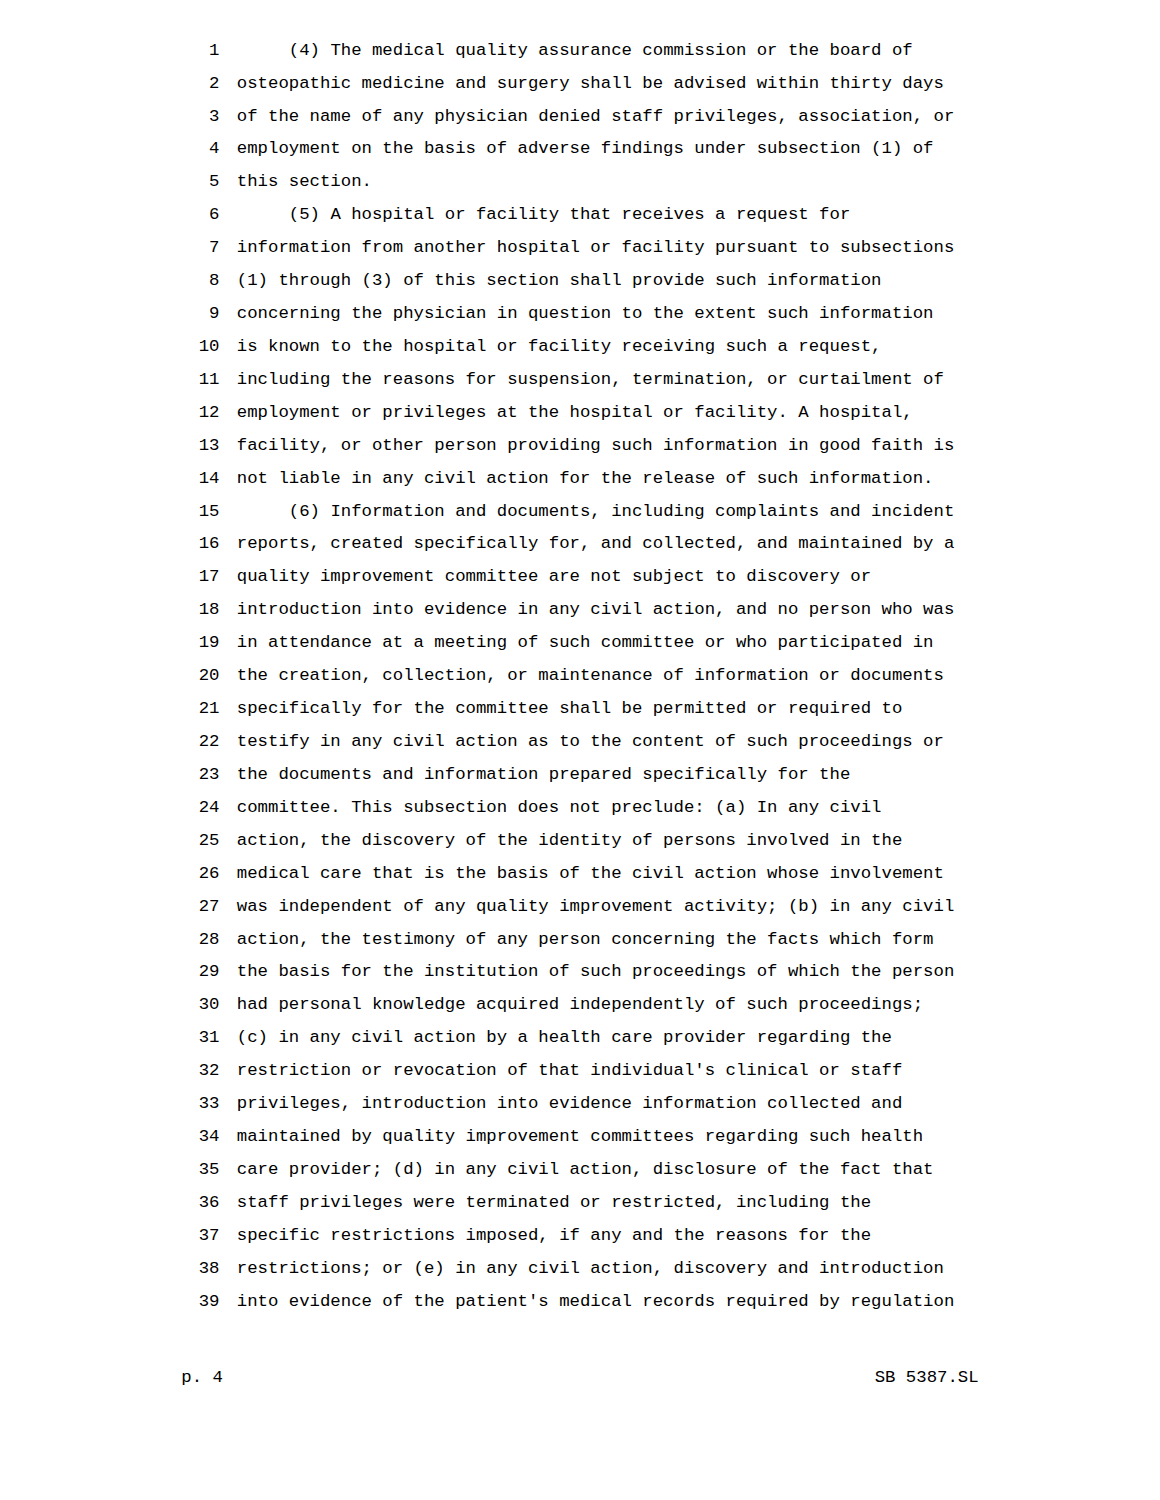(4) The medical quality assurance commission or the board of
osteopathic medicine and surgery shall be advised within thirty days
of the name of any physician denied staff privileges, association, or
employment on the basis of adverse findings under subsection (1) of
this section.
(5) A hospital or facility that receives a request for
information from another hospital or facility pursuant to subsections
(1) through (3) of this section shall provide such information
concerning the physician in question to the extent such information
is known to the hospital or facility receiving such a request,
including the reasons for suspension, termination, or curtailment of
employment or privileges at the hospital or facility. A hospital,
facility, or other person providing such information in good faith is
not liable in any civil action for the release of such information.
(6) Information and documents, including complaints and incident
reports, created specifically for, and collected, and maintained by a
quality improvement committee are not subject to discovery or
introduction into evidence in any civil action, and no person who was
in attendance at a meeting of such committee or who participated in
the creation, collection, or maintenance of information or documents
specifically for the committee shall be permitted or required to
testify in any civil action as to the content of such proceedings or
the documents and information prepared specifically for the
committee. This subsection does not preclude: (a) In any civil
action, the discovery of the identity of persons involved in the
medical care that is the basis of the civil action whose involvement
was independent of any quality improvement activity; (b) in any civil
action, the testimony of any person concerning the facts which form
the basis for the institution of such proceedings of which the person
had personal knowledge acquired independently of such proceedings;
(c) in any civil action by a health care provider regarding the
restriction or revocation of that individual's clinical or staff
privileges, introduction into evidence information collected and
maintained by quality improvement committees regarding such health
care provider; (d) in any civil action, disclosure of the fact that
staff privileges were terminated or restricted, including the
specific restrictions imposed, if any and the reasons for the
restrictions; or (e) in any civil action, discovery and introduction
into evidence of the patient's medical records required by regulation
p. 4 SB 5387.SL